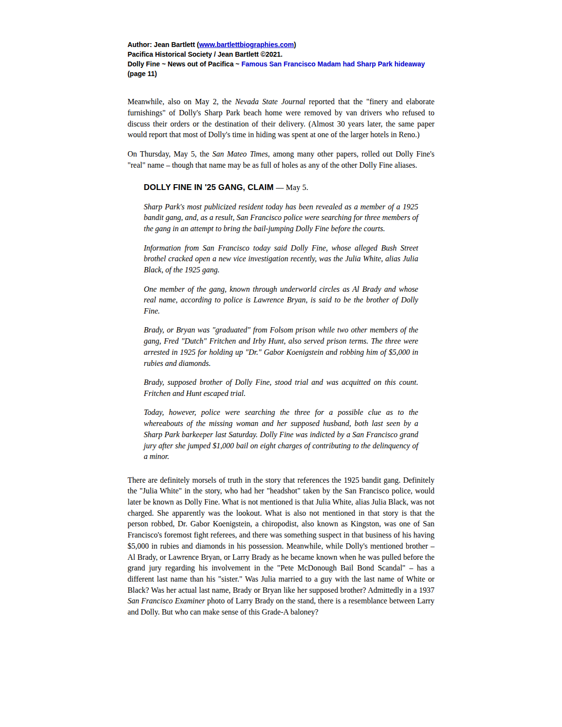Author: Jean Bartlett (www.bartlettbiographies.com)
Pacifica Historical Society / Jean Bartlett ©2021.
Dolly Fine ~ News out of Pacifica ~ Famous San Francisco Madam had Sharp Park hideaway (page 11)
Meanwhile, also on May 2, the Nevada State Journal reported that the "finery and elaborate furnishings" of Dolly's Sharp Park beach home were removed by van drivers who refused to discuss their orders or the destination of their delivery. (Almost 30 years later, the same paper would report that most of Dolly's time in hiding was spent at one of the larger hotels in Reno.)
On Thursday, May 5, the San Mateo Times, among many other papers, rolled out Dolly Fine's "real" name – though that name may be as full of holes as any of the other Dolly Fine aliases.
DOLLY FINE IN '25 GANG, CLAIM — May 5.
Sharp Park's most publicized resident today has been revealed as a member of a 1925 bandit gang, and, as a result, San Francisco police were searching for three members of the gang in an attempt to bring the bail-jumping Dolly Fine before the courts.
Information from San Francisco today said Dolly Fine, whose alleged Bush Street brothel cracked open a new vice investigation recently, was the Julia White, alias Julia Black, of the 1925 gang.
One member of the gang, known through underworld circles as Al Brady and whose real name, according to police is Lawrence Bryan, is said to be the brother of Dolly Fine.
Brady, or Bryan was "graduated" from Folsom prison while two other members of the gang, Fred "Dutch" Fritchen and Irby Hunt, also served prison terms. The three were arrested in 1925 for holding up "Dr." Gabor Koenigstein and robbing him of $5,000 in rubies and diamonds.
Brady, supposed brother of Dolly Fine, stood trial and was acquitted on this count. Fritchen and Hunt escaped trial.
Today, however, police were searching the three for a possible clue as to the whereabouts of the missing woman and her supposed husband, both last seen by a Sharp Park barkeeper last Saturday. Dolly Fine was indicted by a San Francisco grand jury after she jumped $1,000 bail on eight charges of contributing to the delinquency of a minor.
There are definitely morsels of truth in the story that references the 1925 bandit gang. Definitely the "Julia White" in the story, who had her "headshot" taken by the San Francisco police, would later be known as Dolly Fine. What is not mentioned is that Julia White, alias Julia Black, was not charged. She apparently was the lookout. What is also not mentioned in that story is that the person robbed, Dr. Gabor Koenigstein, a chiropodist, also known as Kingston, was one of San Francisco's foremost fight referees, and there was something suspect in that business of his having $5,000 in rubies and diamonds in his possession. Meanwhile, while Dolly's mentioned brother – Al Brady, or Lawrence Bryan, or Larry Brady as he became known when he was pulled before the grand jury regarding his involvement in the "Pete McDonough Bail Bond Scandal" – has a different last name than his "sister." Was Julia married to a guy with the last name of White or Black? Was her actual last name, Brady or Bryan like her supposed brother? Admittedly in a 1937 San Francisco Examiner photo of Larry Brady on the stand, there is a resemblance between Larry and Dolly. But who can make sense of this Grade-A baloney?